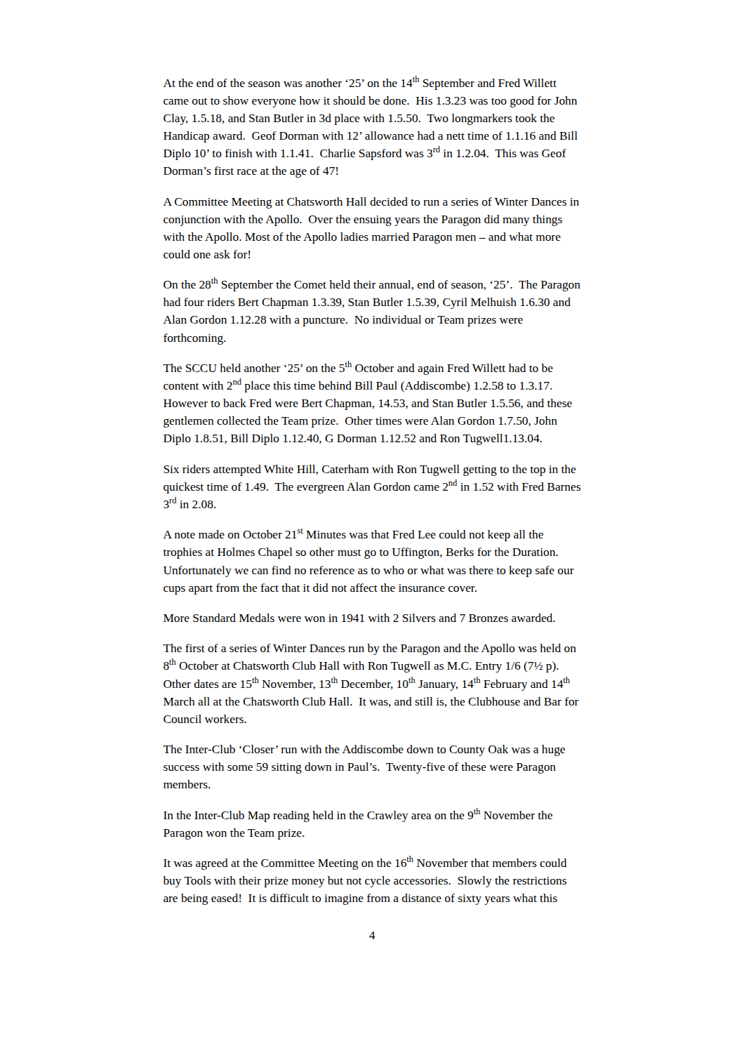At the end of the season was another ‘25’ on the 14th September and Fred Willett came out to show everyone how it should be done. His 1.3.23 was too good for John Clay, 1.5.18, and Stan Butler in 3d place with 1.5.50. Two longmarkers took the Handicap award. Geof Dorman with 12’ allowance had a nett time of 1.1.16 and Bill Diplo 10’ to finish with 1.1.41. Charlie Sapsford was 3rd in 1.2.04. This was Geof Dorman’s first race at the age of 47!
A Committee Meeting at Chatsworth Hall decided to run a series of Winter Dances in conjunction with the Apollo. Over the ensuing years the Paragon did many things with the Apollo. Most of the Apollo ladies married Paragon men – and what more could one ask for!
On the 28th September the Comet held their annual, end of season, ‘25’. The Paragon had four riders Bert Chapman 1.3.39, Stan Butler 1.5.39, Cyril Melhuish 1.6.30 and Alan Gordon 1.12.28 with a puncture. No individual or Team prizes were forthcoming.
The SCCU held another ‘25’ on the 5th October and again Fred Willett had to be content with 2nd place this time behind Bill Paul (Addiscombe) 1.2.58 to 1.3.17. However to back Fred were Bert Chapman, 14.53, and Stan Butler 1.5.56, and these gentlemen collected the Team prize. Other times were Alan Gordon 1.7.50, John Diplo 1.8.51, Bill Diplo 1.12.40, G Dorman 1.12.52 and Ron Tugwell1.13.04.
Six riders attempted White Hill, Caterham with Ron Tugwell getting to the top in the quickest time of 1.49. The evergreen Alan Gordon came 2nd in 1.52 with Fred Barnes 3rd in 2.08.
A note made on October 21st Minutes was that Fred Lee could not keep all the trophies at Holmes Chapel so other must go to Uffington, Berks for the Duration. Unfortunately we can find no reference as to who or what was there to keep safe our cups apart from the fact that it did not affect the insurance cover.
More Standard Medals were won in 1941 with 2 Silvers and 7 Bronzes awarded.
The first of a series of Winter Dances run by the Paragon and the Apollo was held on 8th October at Chatsworth Club Hall with Ron Tugwell as M.C. Entry 1/6 (7½ p). Other dates are 15th November, 13th December, 10th January, 14th February and 14th March all at the Chatsworth Club Hall. It was, and still is, the Clubhouse and Bar for Council workers.
The Inter-Club ‘Closer’ run with the Addiscombe down to County Oak was a huge success with some 59 sitting down in Paul’s. Twenty-five of these were Paragon members.
In the Inter-Club Map reading held in the Crawley area on the 9th November the Paragon won the Team prize.
It was agreed at the Committee Meeting on the 16th November that members could buy Tools with their prize money but not cycle accessories. Slowly the restrictions are being eased! It is difficult to imagine from a distance of sixty years what this
4